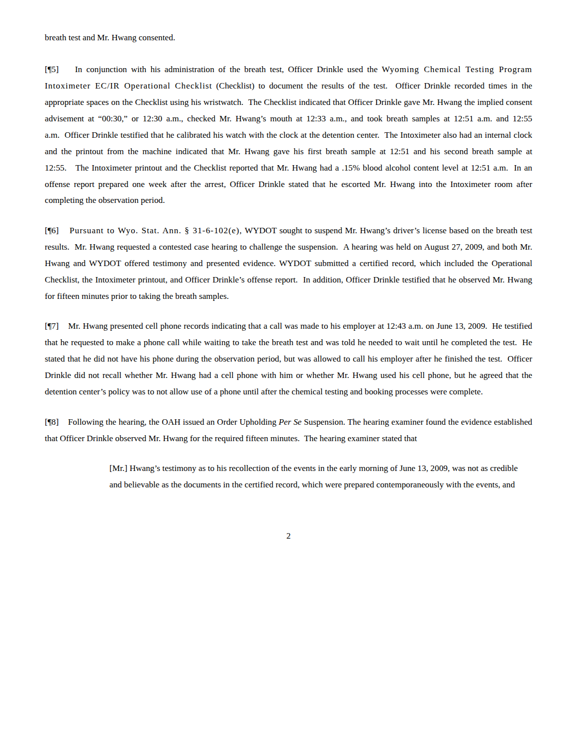breath test and Mr. Hwang consented.
[¶5] In conjunction with his administration of the breath test, Officer Drinkle used the Wyoming Chemical Testing Program Intoximeter EC/IR Operational Checklist (Checklist) to document the results of the test. Officer Drinkle recorded times in the appropriate spaces on the Checklist using his wristwatch. The Checklist indicated that Officer Drinkle gave Mr. Hwang the implied consent advisement at “00:30,” or 12:30 a.m., checked Mr. Hwang’s mouth at 12:33 a.m., and took breath samples at 12:51 a.m. and 12:55 a.m. Officer Drinkle testified that he calibrated his watch with the clock at the detention center. The Intoximeter also had an internal clock and the printout from the machine indicated that Mr. Hwang gave his first breath sample at 12:51 and his second breath sample at 12:55. The Intoximeter printout and the Checklist reported that Mr. Hwang had a .15% blood alcohol content level at 12:51 a.m. In an offense report prepared one week after the arrest, Officer Drinkle stated that he escorted Mr. Hwang into the Intoximeter room after completing the observation period.
[¶6] Pursuant to Wyo. Stat. Ann. § 31-6-102(e), WYDOT sought to suspend Mr. Hwang’s driver’s license based on the breath test results. Mr. Hwang requested a contested case hearing to challenge the suspension. A hearing was held on August 27, 2009, and both Mr. Hwang and WYDOT offered testimony and presented evidence. WYDOT submitted a certified record, which included the Operational Checklist, the Intoximeter printout, and Officer Drinkle’s offense report. In addition, Officer Drinkle testified that he observed Mr. Hwang for fifteen minutes prior to taking the breath samples.
[¶7] Mr. Hwang presented cell phone records indicating that a call was made to his employer at 12:43 a.m. on June 13, 2009. He testified that he requested to make a phone call while waiting to take the breath test and was told he needed to wait until he completed the test. He stated that he did not have his phone during the observation period, but was allowed to call his employer after he finished the test. Officer Drinkle did not recall whether Mr. Hwang had a cell phone with him or whether Mr. Hwang used his cell phone, but he agreed that the detention center’s policy was to not allow use of a phone until after the chemical testing and booking processes were complete.
[¶8] Following the hearing, the OAH issued an Order Upholding Per Se Suspension. The hearing examiner found the evidence established that Officer Drinkle observed Mr. Hwang for the required fifteen minutes. The hearing examiner stated that
[Mr.] Hwang’s testimony as to his recollection of the events in the early morning of June 13, 2009, was not as credible and believable as the documents in the certified record, which were prepared contemporaneously with the events, and
2